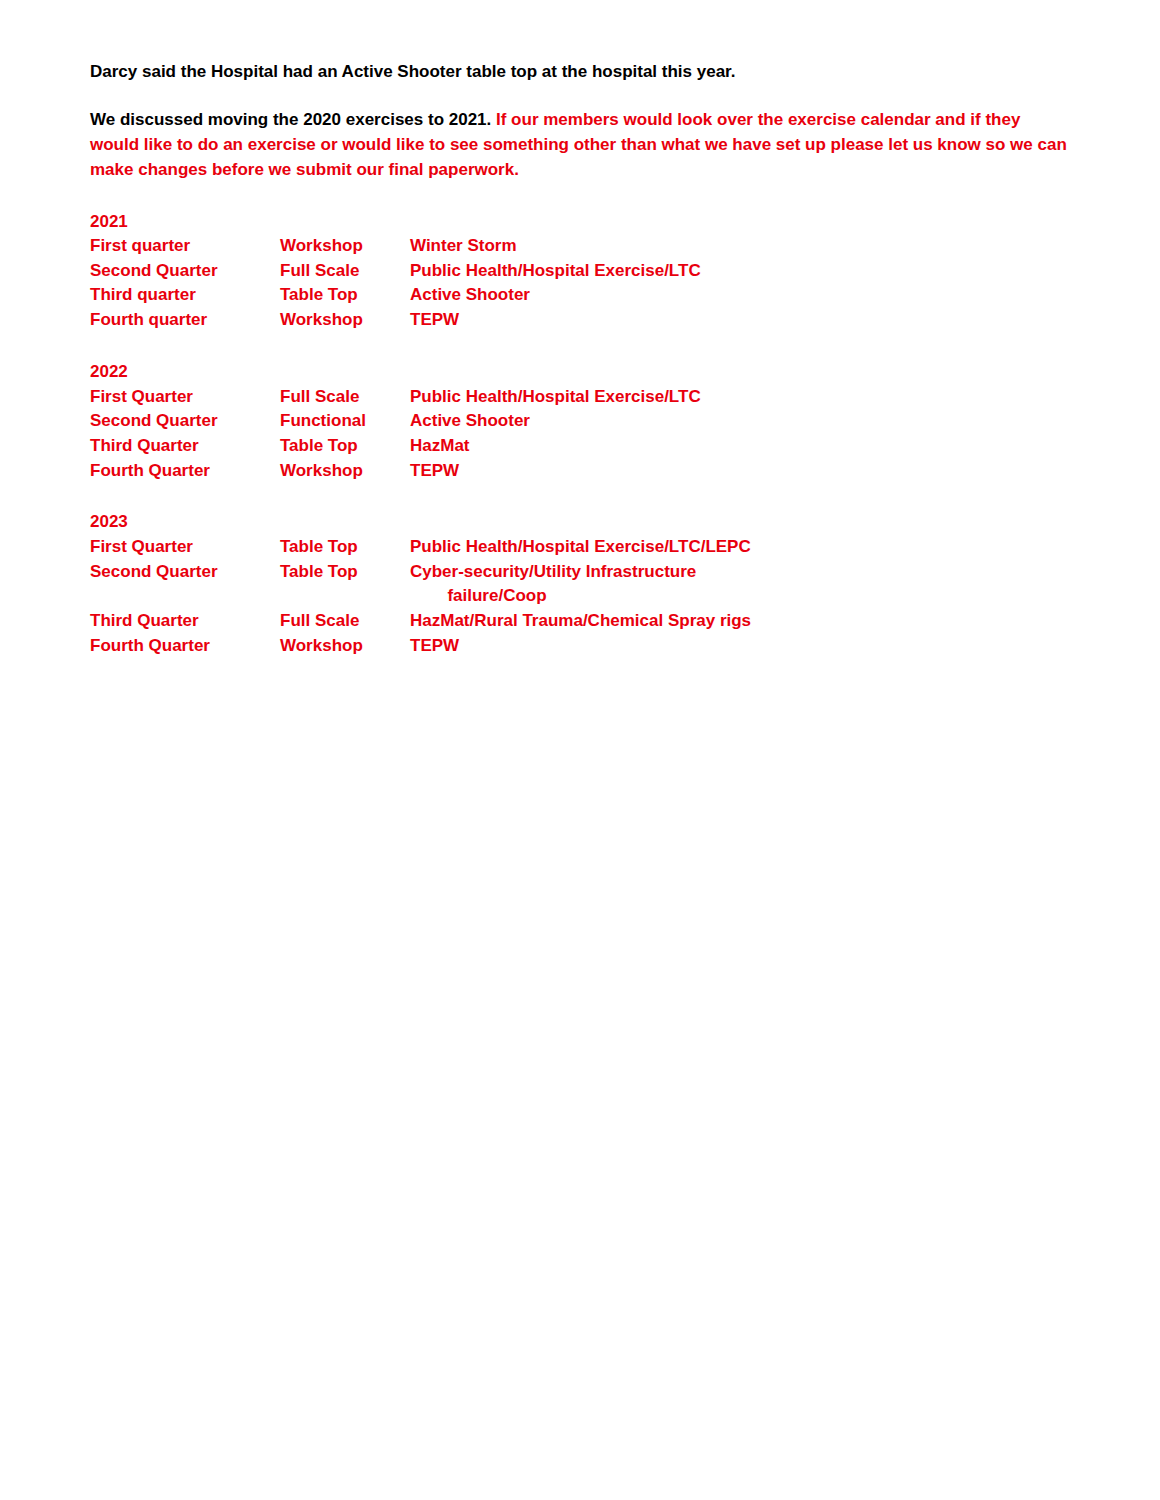Darcy said the Hospital had an Active Shooter table top at the hospital this year.
We discussed moving the 2020 exercises to 2021. If our members would look over the exercise calendar and if they would like to do an exercise or would like to see something other than what we have set up please let us know so we can make changes before we submit our final paperwork.
2021
| First quarter | Workshop | Winter Storm |
| Second Quarter | Full Scale | Public Health/Hospital Exercise/LTC |
| Third quarter | Table Top | Active Shooter |
| Fourth quarter | Workshop | TEPW |
2022
| First Quarter | Full Scale | Public Health/Hospital Exercise/LTC |
| Second Quarter | Functional | Active Shooter |
| Third Quarter | Table Top | HazMat |
| Fourth Quarter | Workshop | TEPW |
2023
| First Quarter | Table Top | Public Health/Hospital Exercise/LTC/LEPC |
| Second Quarter | Table Top | Cyber-security/Utility Infrastructure failure/Coop |
| Third Quarter | Full Scale | HazMat/Rural Trauma/Chemical Spray rigs |
| Fourth Quarter | Workshop | TEPW |